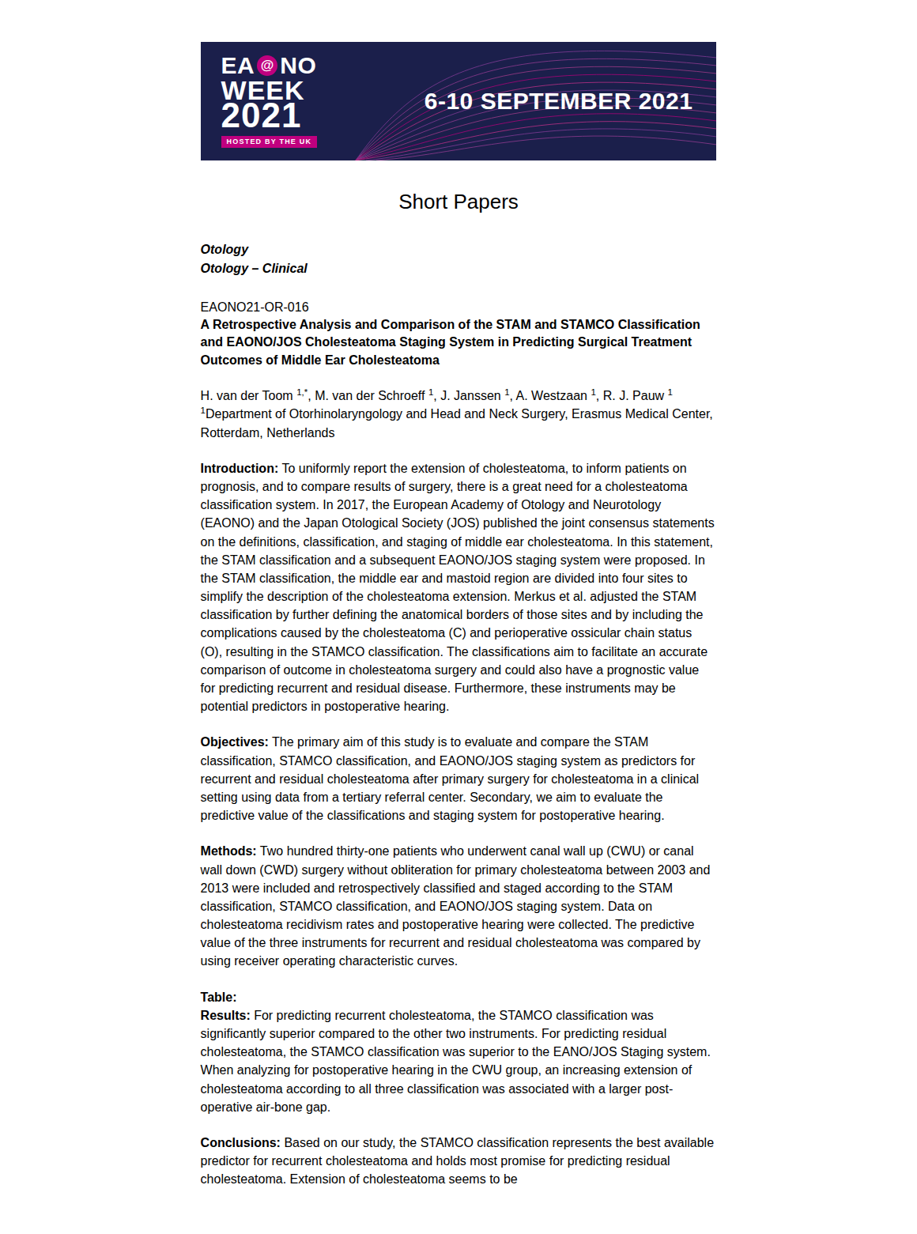EA@NO
WEEK
2021
Hosted by the UK
6-10 SEPTEMBER 2021
Short Papers
Otology
Otology – Clinical
EAONO21-OR-016
A Retrospective Analysis and Comparison of the STAM and STAMCO Classification and EAONO/JOS Cholesteatoma Staging System in Predicting Surgical Treatment Outcomes of Middle Ear Cholesteatoma
H. van der Toom 1,*, M. van der Schroeff 1, J. Janssen 1, A. Westzaan 1, R. J. Pauw 1
1Department of Otorhinolaryngology and Head and Neck Surgery, Erasmus Medical Center, Rotterdam, Netherlands
Introduction: To uniformly report the extension of cholesteatoma, to inform patients on prognosis, and to compare results of surgery, there is a great need for a cholesteatoma classification system. In 2017, the European Academy of Otology and Neurotology (EAONO) and the Japan Otological Society (JOS) published the joint consensus statements on the definitions, classification, and staging of middle ear cholesteatoma. In this statement, the STAM classification and a subsequent EAONO/JOS staging system were proposed. In the STAM classification, the middle ear and mastoid region are divided into four sites to simplify the description of the cholesteatoma extension. Merkus et al. adjusted the STAM classification by further defining the anatomical borders of those sites and by including the complications caused by the cholesteatoma (C) and perioperative ossicular chain status (O), resulting in the STAMCO classification. The classifications aim to facilitate an accurate comparison of outcome in cholesteatoma surgery and could also have a prognostic value for predicting recurrent and residual disease. Furthermore, these instruments may be potential predictors in postoperative hearing.
Objectives: The primary aim of this study is to evaluate and compare the STAM classification, STAMCO classification, and EAONO/JOS staging system as predictors for recurrent and residual cholesteatoma after primary surgery for cholesteatoma in a clinical setting using data from a tertiary referral center. Secondary, we aim to evaluate the predictive value of the classifications and staging system for postoperative hearing.
Methods: Two hundred thirty-one patients who underwent canal wall up (CWU) or canal wall down (CWD) surgery without obliteration for primary cholesteatoma between 2003 and 2013 were included and retrospectively classified and staged according to the STAM classification, STAMCO classification, and EAONO/JOS staging system. Data on cholesteatoma recidivism rates and postoperative hearing were collected. The predictive value of the three instruments for recurrent and residual cholesteatoma was compared by using receiver operating characteristic curves.
Table:
Results: For predicting recurrent cholesteatoma, the STAMCO classification was significantly superior compared to the other two instruments. For predicting residual cholesteatoma, the STAMCO classification was superior to the EANO/JOS Staging system.
When analyzing for postoperative hearing in the CWU group, an increasing extension of cholesteatoma according to all three classification was associated with a larger post-operative air-bone gap.
Conclusions: Based on our study, the STAMCO classification represents the best available predictor for recurrent cholesteatoma and holds most promise for predicting residual cholesteatoma. Extension of cholesteatoma seems to be